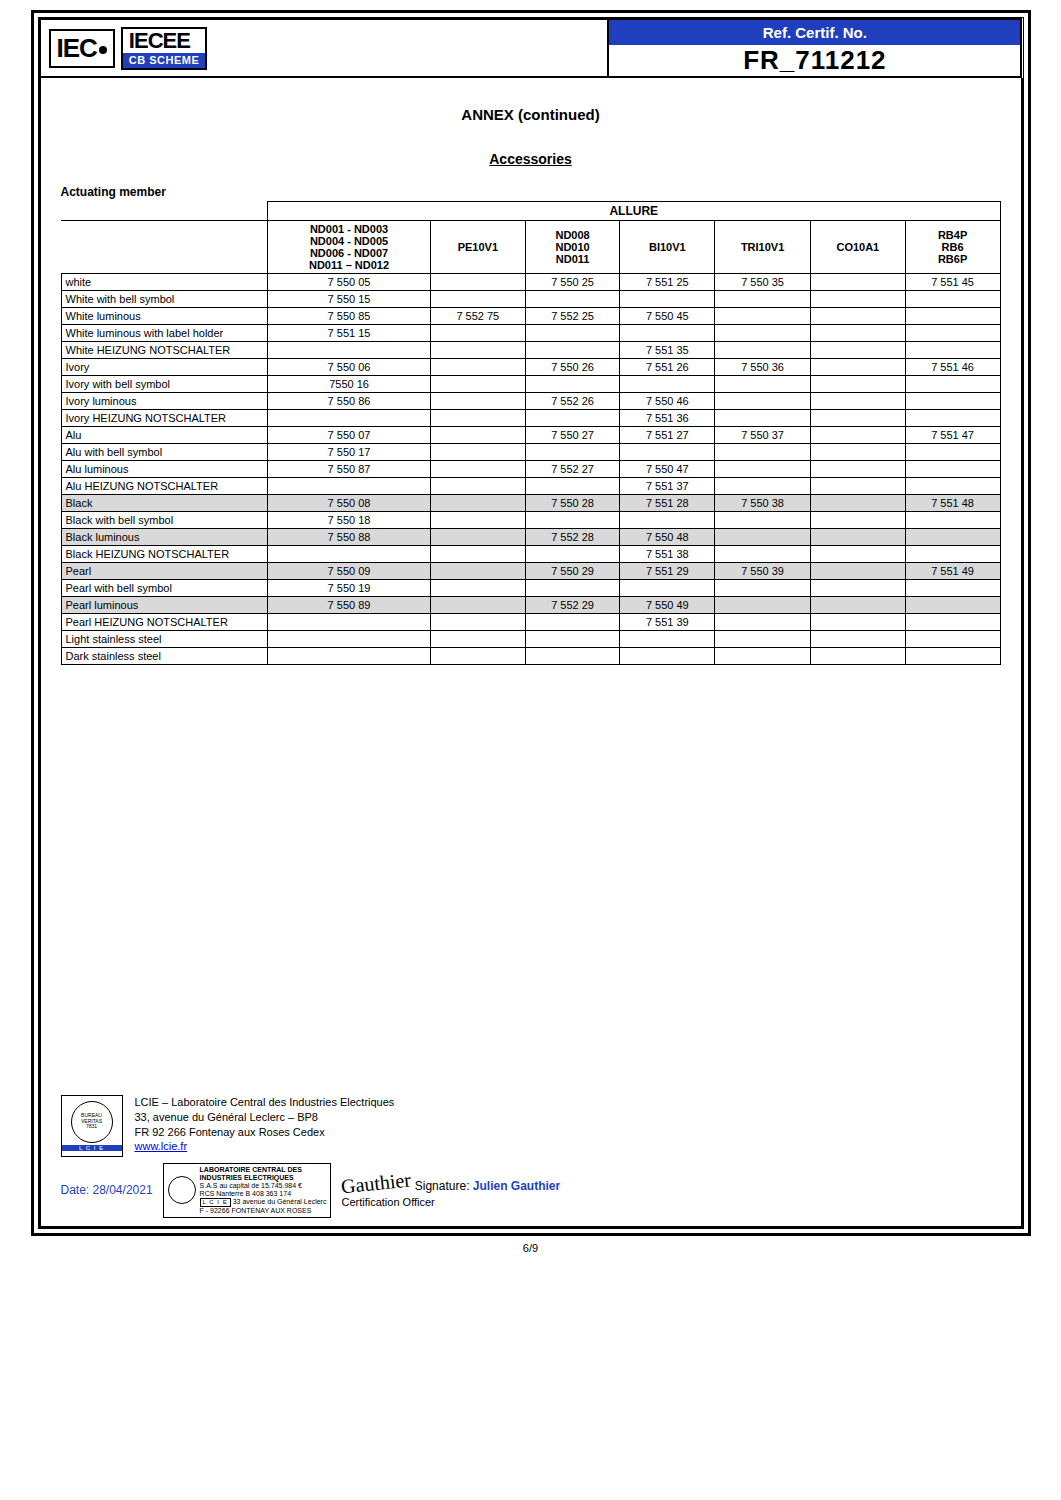IEC
IECEE
CB SCHEME
Ref. Certif. No.
FR_711212
ANNEX (continued)
Accessories
Actuating member
| | ALLURE |
| | ND001 - ND003 ND004 - ND005 ND006 - ND007 ND011 – ND012 | PE10V1 | ND008 ND010 ND011 | BI10V1 | TRI10V1 | CO10A1 | RB4P RB6 RB6P |
| white | 7 550 05 | | 7 550 25 | 7 551 25 | 7 550 35 | | 7 551 45 |
| White with bell symbol | 7 550 15 | | | | | | |
| White luminous | 7 550 85 | 7 552 75 | 7 552 25 | 7 550 45 | | | |
| White luminous with label holder | 7 551 15 | | | | | | |
| White HEIZUNG NOTSCHALTER | | | | 7 551 35 | | | |
| Ivory | 7 550 06 | | 7 550 26 | 7 551 26 | 7 550 36 | | 7 551 46 |
| Ivory with bell symbol | 7550 16 | | | | | | |
| Ivory luminous | 7 550 86 | | 7 552 26 | 7 550 46 | | | |
| Ivory HEIZUNG NOTSCHALTER | | | | 7 551 36 | | | |
| Alu | 7 550 07 | | 7 550 27 | 7 551 27 | 7 550 37 | | 7 551 47 |
| Alu with bell symbol | 7 550 17 | | | | | | |
| Alu luminous | 7 550 87 | | 7 552 27 | 7 550 47 | | | |
| Alu HEIZUNG NOTSCHALTER | | | | 7 551 37 | | | |
| Black | 7 550 08 | | 7 550 28 | 7 551 28 | 7 550 38 | | 7 551 48 |
| Black with bell symbol | 7 550 18 | | | | | | |
| Black luminous | 7 550 88 | | 7 552 28 | 7 550 48 | | | |
| Black HEIZUNG NOTSCHALTER | | | | 7 551 38 | | | |
| Pearl | 7 550 09 | | 7 550 29 | 7 551 29 | 7 550 39 | | 7 551 49 |
| Pearl with bell symbol | 7 550 19 | | | | | | |
| Pearl luminous | 7 550 89 | | 7 552 29 | 7 550 49 | | | |
| Pearl HEIZUNG NOTSCHALTER | | | | 7 551 39 | | | |
| Light stainless steel | | | | | | | |
| Dark stainless steel | | | | | | | |
BUREAU VERITAS
7831
L C I E
LCIE – Laboratoire Central des Industries Electriques
33, avenue du Général Leclerc – BP8
FR 92 266 Fontenay aux Roses Cedex
www.lcie.fr
Date: 28/04/2021
LABORATOIRE CENTRAL DES
INDUSTRIES ELECTRIQUES
S.A.S au capital de 15.745.984 €
RCS Nanterre B 408 363 174
L C I E 33 avenue du Général Leclerc
F - 92266 FONTENAY AUX ROSES
Gauthier Signature: Julien Gauthier
Certification Officer
6/9